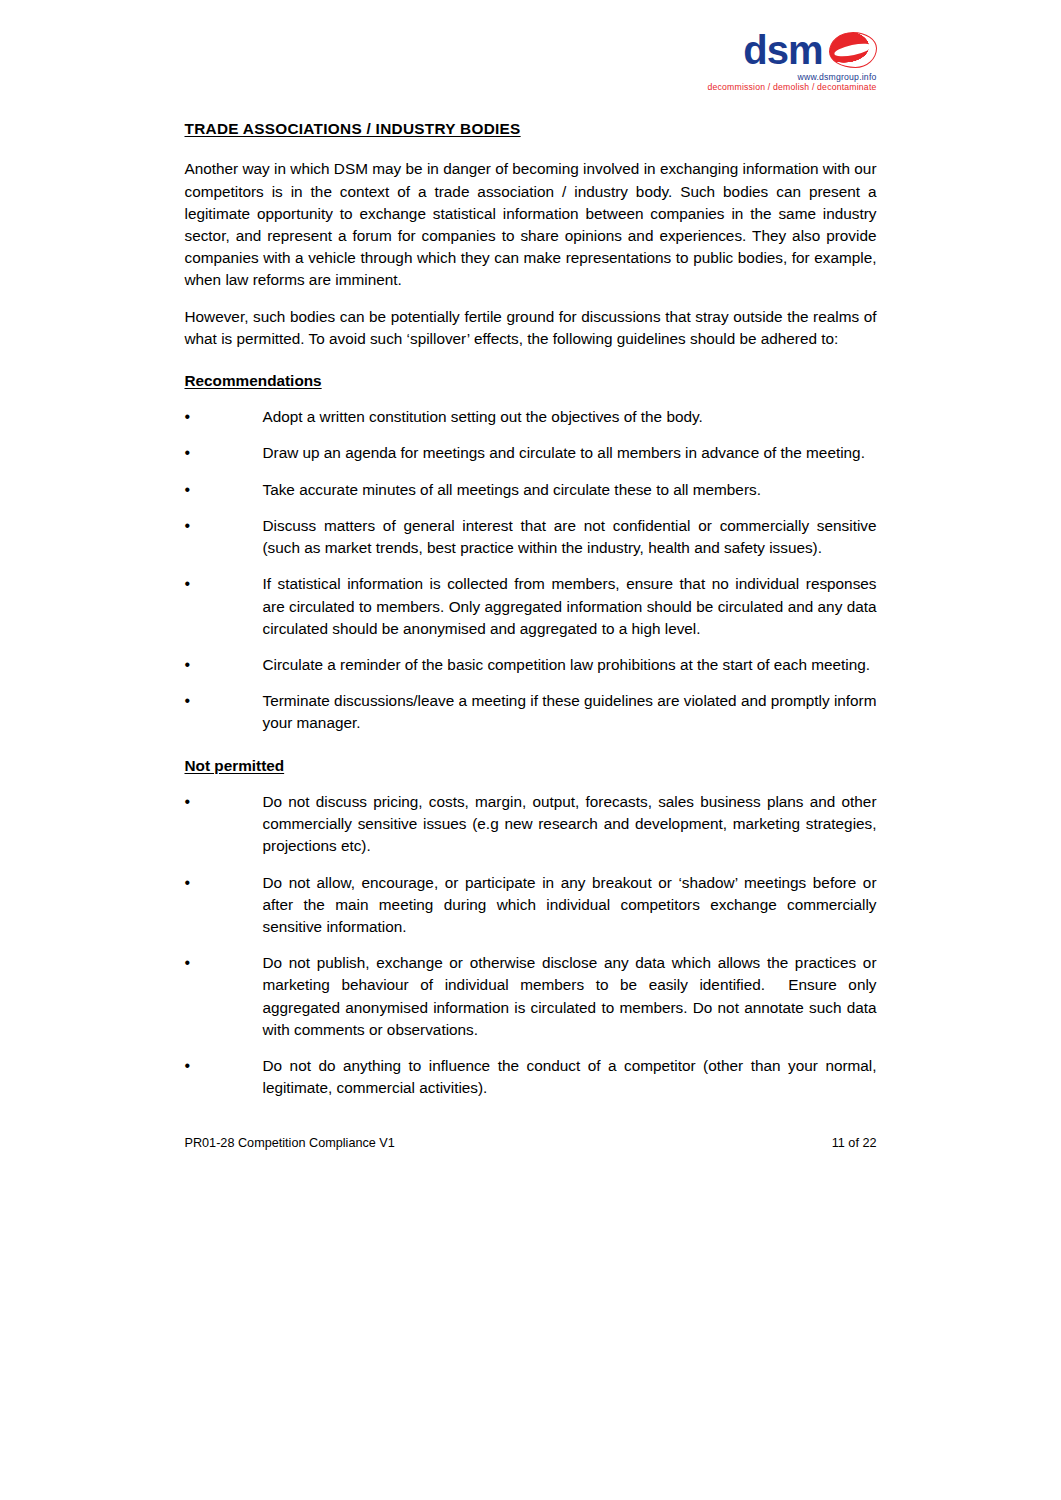dsm
www.dsmgroup.info
decommission / demolish / decontaminate
TRADE ASSOCIATIONS / INDUSTRY BODIES
Another way in which DSM may be in danger of becoming involved in exchanging information with our competitors is in the context of a trade association / industry body. Such bodies can present a legitimate opportunity to exchange statistical information between companies in the same industry sector, and represent a forum for companies to share opinions and experiences. They also provide companies with a vehicle through which they can make representations to public bodies, for example, when law reforms are imminent.
However, such bodies can be potentially fertile ground for discussions that stray outside the realms of what is permitted. To avoid such ‘spillover’ effects, the following guidelines should be adhered to:
Recommendations
Adopt a written constitution setting out the objectives of the body.
Draw up an agenda for meetings and circulate to all members in advance of the meeting.
Take accurate minutes of all meetings and circulate these to all members.
Discuss matters of general interest that are not confidential or commercially sensitive (such as market trends, best practice within the industry, health and safety issues).
If statistical information is collected from members, ensure that no individual responses are circulated to members. Only aggregated information should be circulated and any data circulated should be anonymised and aggregated to a high level.
Circulate a reminder of the basic competition law prohibitions at the start of each meeting.
Terminate discussions/leave a meeting if these guidelines are violated and promptly inform your manager.
Not permitted
Do not discuss pricing, costs, margin, output, forecasts, sales business plans and other commercially sensitive issues (e.g new research and development, marketing strategies, projections etc).
Do not allow, encourage, or participate in any breakout or ‘shadow’ meetings before or after the main meeting during which individual competitors exchange commercially sensitive information.
Do not publish, exchange or otherwise disclose any data which allows the practices or marketing behaviour of individual members to be easily identified. Ensure only aggregated anonymised information is circulated to members. Do not annotate such data with comments or observations.
Do not do anything to influence the conduct of a competitor (other than your normal, legitimate, commercial activities).
PR01-28 Competition Compliance V1
11 of 22